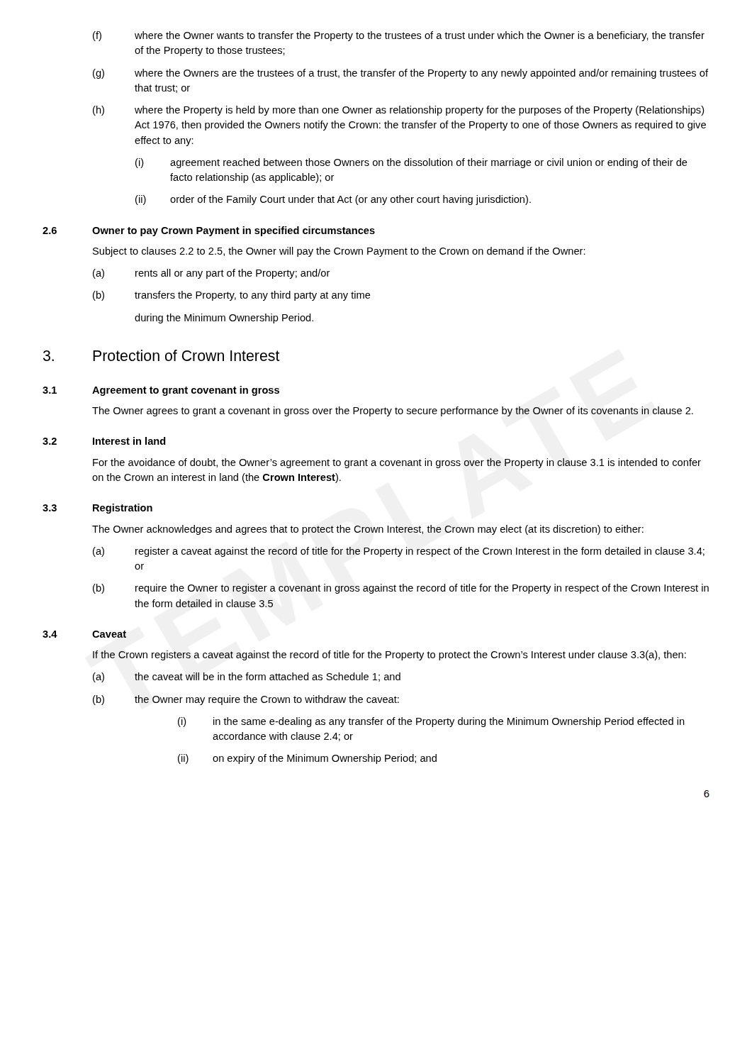TEMPLATE
(f)
where the Owner wants to transfer the Property to the trustees of a trust under which the Owner is a beneficiary, the transfer of the Property to those trustees;
(g)
where the Owners are the trustees of a trust, the transfer of the Property to any newly appointed and/or remaining trustees of that trust; or
(h)
where the Property is held by more than one Owner as relationship property for the purposes of the Property (Relationships) Act 1976, then provided the Owners notify the Crown: the transfer of the Property to one of those Owners as required to give effect to any:
(i)
agreement reached between those Owners on the dissolution of their marriage or civil union or ending of their de facto relationship (as applicable); or
(ii)
order of the Family Court under that Act (or any other court having jurisdiction).
2.6
Owner to pay Crown Payment in specified circumstances
Subject to clauses 2.2 to 2.5, the Owner will pay the Crown Payment to the Crown on demand if the Owner:
(a)
rents all or any part of the Property; and/or
(b)
transfers the Property, to any third party at any time
during the Minimum Ownership Period.
3.
Protection of Crown Interest
3.1
Agreement to grant covenant in gross
The Owner agrees to grant a covenant in gross over the Property to secure performance by the Owner of its covenants in clause 2.
3.2
Interest in land
For the avoidance of doubt, the Owner’s agreement to grant a covenant in gross over the Property in clause 3.1 is intended to confer on the Crown an interest in land (the Crown Interest).
3.3
Registration
The Owner acknowledges and agrees that to protect the Crown Interest, the Crown may elect (at its discretion) to either:
(a)
register a caveat against the record of title for the Property in respect of the Crown Interest in the form detailed in clause 3.4; or
(b)
require the Owner to register a covenant in gross against the record of title for the Property in respect of the Crown Interest in the form detailed in clause 3.5
3.4
Caveat
If the Crown registers a caveat against the record of title for the Property to protect the Crown’s Interest under clause 3.3(a), then:
(a)
the caveat will be in the form attached as Schedule 1; and
(b)
the Owner may require the Crown to withdraw the caveat:
(i)
in the same e-dealing as any transfer of the Property during the Minimum Ownership Period effected in accordance with clause 2.4; or
(ii)
on expiry of the Minimum Ownership Period; and
6